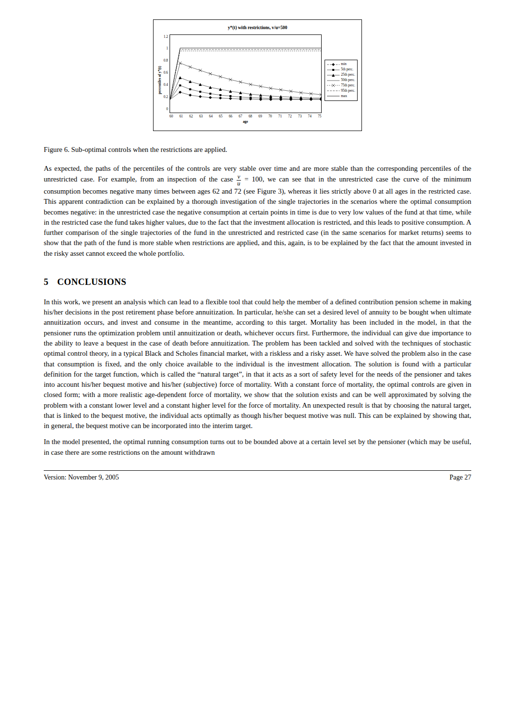y*(t) with restrictions, v/u=500
percentiles of y*(t)
1.2
1
0.8
0.6
0.4
0.2
0
60616263646566676869707172737475
age
min
5th perc.
25th perc.
50th perc.
75th perc.
95th perc.
max
Figure 6. Sub-optimal controls when the restrictions are applied.
As expected, the paths of the percentiles of the controls are very stable over time and are more stable than the corresponding percentiles of the unrestricted case. For example, from an inspection of the case vu = 100, we can see that in the unrestricted case the curve of the minimum consumption becomes negative many times between ages 62 and 72 (see Figure 3), whereas it lies strictly above 0 at all ages in the restricted case. This apparent contradiction can be explained by a thorough investigation of the single trajectories in the scenarios where the optimal consumption becomes negative: in the unrestricted case the negative consumption at certain points in time is due to very low values of the fund at that time, while in the restricted case the fund takes higher values, due to the fact that the investment allocation is restricted, and this leads to positive consumption. A further comparison of the single trajectories of the fund in the unrestricted and restricted case (in the same scenarios for market returns) seems to show that the path of the fund is more stable when restrictions are applied, and this, again, is to be explained by the fact that the amount invested in the risky asset cannot exceed the whole portfolio.
5 CONCLUSIONS
In this work, we present an analysis which can lead to a flexible tool that could help the member of a defined contribution pension scheme in making his/her decisions in the post retirement phase before annuitization. In particular, he/she can set a desired level of annuity to be bought when ultimate annuitization occurs, and invest and consume in the meantime, according to this target. Mortality has been included in the model, in that the pensioner runs the optimization problem until annuitization or death, whichever occurs first. Furthermore, the individual can give due importance to the ability to leave a bequest in the case of death before annuitization. The problem has been tackled and solved with the techniques of stochastic optimal control theory, in a typical Black and Scholes financial market, with a riskless and a risky asset. We have solved the problem also in the case that consumption is fixed, and the only choice available to the individual is the investment allocation. The solution is found with a particular definition for the target function, which is called the “natural target”, in that it acts as a sort of safety level for the needs of the pensioner and takes into account his/her bequest motive and his/her (subjective) force of mortality. With a constant force of mortality, the optimal controls are given in closed form; with a more realistic age-dependent force of mortality, we show that the solution exists and can be well approximated by solving the problem with a constant lower level and a constant higher level for the force of mortality. An unexpected result is that by choosing the natural target, that is linked to the bequest motive, the individual acts optimally as though his/her bequest motive was null. This can be explained by showing that, in general, the bequest motive can be incorporated into the interim target.
In the model presented, the optimal running consumption turns out to be bounded above at a certain level set by the pensioner (which may be useful, in case there are some restrictions on the amount withdrawn
Version: November 9, 2005 Page 27